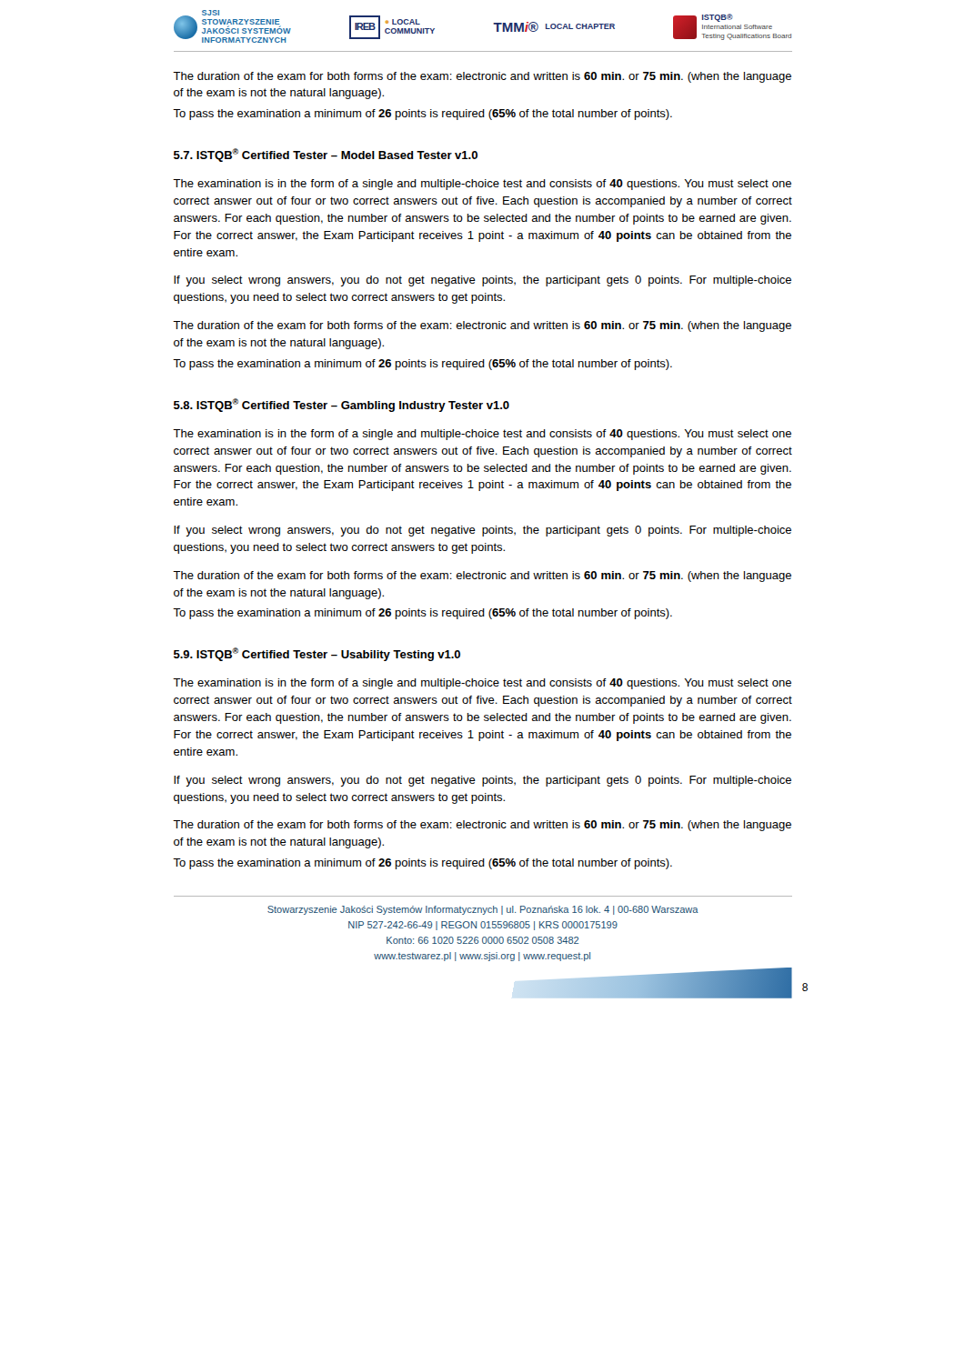SJSI
STOWARZYSZENIE
JAKOŚCI SYSTEMÓW
INFORMATYCZNYCH
IREB ● LOCAL
COMMUNITY
TMMi® LOCAL CHAPTER
ISTQB®
International Software
Testing Qualifications Board
The duration of the exam for both forms of the exam: electronic and written is 60 min. or 75 min. (when the language of the exam is not the natural language).
To pass the examination a minimum of 26 points is required (65% of the total number of points).
5.7. ISTQB® Certified Tester – Model Based Tester v1.0
The examination is in the form of a single and multiple-choice test and consists of 40 questions. You must select one correct answer out of four or two correct answers out of five. Each question is accompanied by a number of correct answers. For each question, the number of answers to be selected and the number of points to be earned are given. For the correct answer, the Exam Participant receives 1 point - a maximum of 40 points can be obtained from the entire exam.
If you select wrong answers, you do not get negative points, the participant gets 0 points. For multiple-choice questions, you need to select two correct answers to get points.
The duration of the exam for both forms of the exam: electronic and written is 60 min. or 75 min. (when the language of the exam is not the natural language).
To pass the examination a minimum of 26 points is required (65% of the total number of points).
5.8. ISTQB® Certified Tester – Gambling Industry Tester v1.0
The examination is in the form of a single and multiple-choice test and consists of 40 questions. You must select one correct answer out of four or two correct answers out of five. Each question is accompanied by a number of correct answers. For each question, the number of answers to be selected and the number of points to be earned are given. For the correct answer, the Exam Participant receives 1 point - a maximum of 40 points can be obtained from the entire exam.
If you select wrong answers, you do not get negative points, the participant gets 0 points. For multiple-choice questions, you need to select two correct answers to get points.
The duration of the exam for both forms of the exam: electronic and written is 60 min. or 75 min. (when the language of the exam is not the natural language).
To pass the examination a minimum of 26 points is required (65% of the total number of points).
5.9. ISTQB® Certified Tester – Usability Testing v1.0
The examination is in the form of a single and multiple-choice test and consists of 40 questions. You must select one correct answer out of four or two correct answers out of five. Each question is accompanied by a number of correct answers. For each question, the number of answers to be selected and the number of points to be earned are given. For the correct answer, the Exam Participant receives 1 point - a maximum of 40 points can be obtained from the entire exam.
If you select wrong answers, you do not get negative points, the participant gets 0 points. For multiple-choice questions, you need to select two correct answers to get points.
The duration of the exam for both forms of the exam: electronic and written is 60 min. or 75 min. (when the language of the exam is not the natural language).
To pass the examination a minimum of 26 points is required (65% of the total number of points).
Stowarzyszenie Jakości Systemów Informatycznych | ul. Poznańska 16 lok. 4 | 00-680 Warszawa
NIP 527-242-66-49 | REGON 015596805 | KRS 0000175199
Konto: 66 1020 5226 0000 6502 0508 3482
www.testwarez.pl | www.sjsi.org | www.request.pl
8